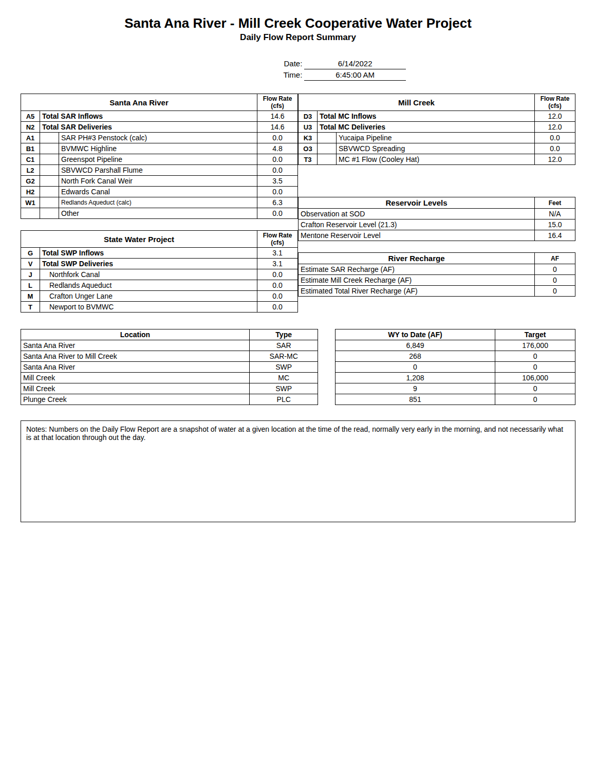Santa Ana River - Mill Creek Cooperative Water Project
Daily Flow Report Summary
| Date: | 6/14/2022 |
| Time: | 6:45:00 AM |
| / Santa Ana River / Flow Rate (cfs) / / --- / --- / / A5 / Total SAR Inflows / 14.6 / / N2 / Total SAR Deliveries / 14.6 / / A1 / / SAR PH#3 Penstock (calc) / 0.0 / / B1 / / BVMWC Highline / 4.8 / / C1 / / Greenspot Pipeline / 0.0 / / L2 / / SBVWCD Parshall Flume / 0.0 / / G2 / / North Fork Canal Weir / 3.5 / / H2 / / Edwards Canal / 0.0 / / W1 / / Redlands Aqueduct (calc) / 6.3 / / / / Other / 0.0 / / State Water Project / Flow Rate (cfs) / / --- / --- / / G / Total SWP Inflows / 3.1 / / V / Total SWP Deliveries / 3.1 / / J / Northfork Canal / 0.0 / / L / Redlands Aqueduct / 0.0 / / M / Crafton Unger Lane / 0.0 / / T / Newport to BVMWC / 0.0 / | / Mill Creek / Flow Rate (cfs) / / --- / --- / / D3 / Total MC Inflows / 12.0 / / U3 / Total MC Deliveries / 12.0 / / K3 / / Yucaipa Pipeline / 0.0 / / O3 / / SBVWCD Spreading / 0.0 / / T3 / / MC #1 Flow (Cooley Hat) / 12.0 / / Reservoir Levels / Feet / / --- / --- / / Observation at SOD / N/A / / Crafton Reservoir Level (21.3) / 15.0 / / Mentone Reservoir Level / 16.4 / / River Recharge / AF / / --- / --- / / Estimate SAR Recharge (AF) / 0 / / Estimate Mill Creek Recharge (AF) / 0 / / Estimated Total River Recharge (AF) / 0 / |
| Location | Type | | WY to Date (AF) | Target |
| Santa Ana River | SAR | | 6,849 | 176,000 |
| Santa Ana River to Mill Creek | SAR-MC | | 268 | 0 |
| Santa Ana River | SWP | | 0 | 0 |
| Mill Creek | MC | | 1,208 | 106,000 |
| Mill Creek | SWP | | 9 | 0 |
| Plunge Creek | PLC | | 851 | 0 |
Notes: Numbers on the Daily Flow Report are a snapshot of water at a given location at the time of the read, normally very early in the morning, and not necessarily what is at that location through out the day.